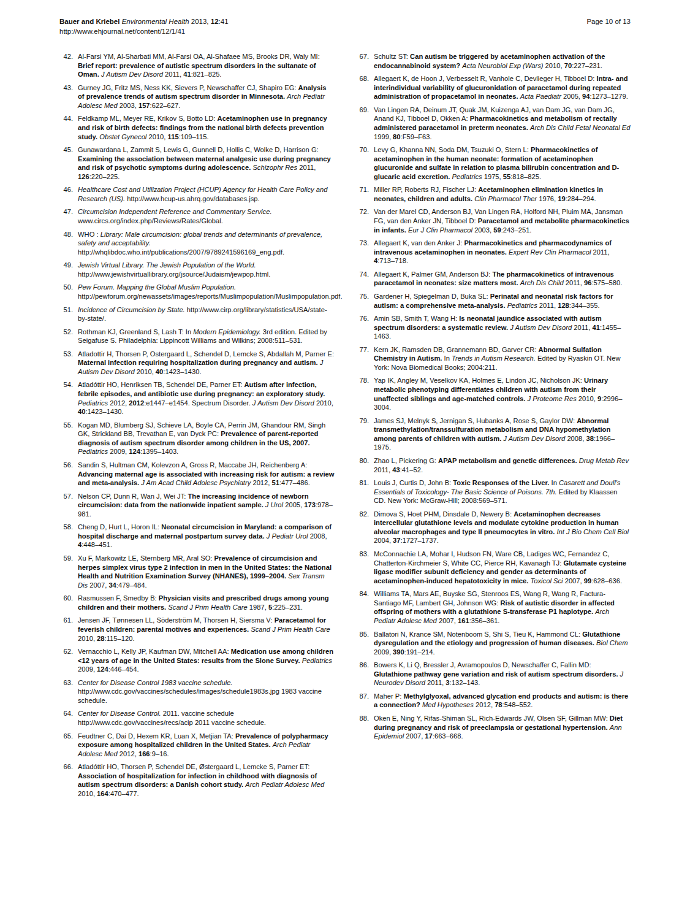Bauer and Kriebel Environmental Health 2013, 12:41
http://www.ehjournal.net/content/12/1/41
Page 10 of 13
42. Al-Farsi YM, Al-Sharbati MM, Al-Farsi OA, Al-Shafaee MS, Brooks DR, Waly MI: Brief report: prevalence of autistic spectrum disorders in the sultanate of Oman. J Autism Dev Disord 2011, 41:821–825.
43. Gurney JG, Fritz MS, Ness KK, Sievers P, Newschaffer CJ, Shapiro EG: Analysis of prevalence trends of autism spectrum disorder in Minnesota. Arch Pediatr Adolesc Med 2003, 157:622–627.
44. Feldkamp ML, Meyer RE, Krikov S, Botto LD: Acetaminophen use in pregnancy and risk of birth defects: findings from the national birth defects prevention study. Obstet Gynecol 2010, 115:109–115.
45. Gunawardana L, Zammit S, Lewis G, Gunnell D, Hollis C, Wolke D, Harrison G: Examining the association between maternal analgesic use during pregnancy and risk of psychotic symptoms during adolescence. Schizophr Res 2011, 126:220–225.
46. Healthcare Cost and Utilization Project (HCUP) Agency for Health Care Policy and Research (US). http://www.hcup-us.ahrq.gov/databases.jsp.
47. Circumcision Independent Reference and Commentary Service. www.circs.org/index.php/Reviews/Rates/Global.
48. WHO : Library: Male circumcision: global trends and determinants of prevalence, safety and acceptability. http://whqlibdoc.who.int/publications/2007/9789241596169_eng.pdf.
49. Jewish Virtual Library. The Jewish Population of the World. http://www.jewishvirtuallibrary.org/jsource/Judaism/jewpop.html.
50. Pew Forum. Mapping the Global Muslim Population. http://pewforum.org/newassets/images/reports/Muslimpopulation/Muslimpopulation.pdf.
51. Incidence of Circumcision by State. http://www.cirp.org/library/statistics/USA/state-by-state/.
52. Rothman KJ, Greenland S, Lash T: In Modern Epidemiology. 3rd edition. Edited by Seigafuse S. Philadelphia: Lippincott Williams and Wilkins; 2008:511–531.
53. Atladottir H, Thorsen P, Ostergaard L, Schendel D, Lemcke S, Abdallah M, Parner E: Maternal infection requiring hospitalization during pregnancy and autism. J Autism Dev Disord 2010, 40:1423–1430.
54. Atladóttir HO, Henriksen TB, Schendel DE, Parner ET: Autism after infection, febrile episodes, and antibiotic use during pregnancy: an exploratory study. Pediatrics 2012, 2012:e1447–e1454. Spectrum Disorder. J Autism Dev Disord 2010, 40:1423–1430.
55. Kogan MD, Blumberg SJ, Schieve LA, Boyle CA, Perrin JM, Ghandour RM, Singh GK, Strickland BB, Trevathan E, van Dyck PC: Prevalence of parent-reported diagnosis of autism spectrum disorder among children in the US, 2007. Pediatrics 2009, 124:1395–1403.
56. Sandin S, Hultman CM, Kolevzon A, Gross R, Maccabe JH, Reichenberg A: Advancing maternal age is associated with increasing risk for autism: a review and meta-analysis. J Am Acad Child Adolesc Psychiatry 2012, 51:477–486.
57. Nelson CP, Dunn R, Wan J, Wei JT: The increasing incidence of newborn circumcision: data from the nationwide inpatient sample. J Urol 2005, 173:978–981.
58. Cheng D, Hurt L, Horon IL: Neonatal circumcision in Maryland: a comparison of hospital discharge and maternal postpartum survey data. J Pediatr Urol 2008, 4:448–451.
59. Xu F, Markowitz LE, Sternberg MR, Aral SO: Prevalence of circumcision and herpes simplex virus type 2 infection in men in the United States: the National Health and Nutrition Examination Survey (NHANES), 1999–2004. Sex Transm Dis 2007, 34:479–484.
60. Rasmussen F, Smedby B: Physician visits and prescribed drugs among young children and their mothers. Scand J Prim Health Care 1987, 5:225–231.
61. Jensen JF, Tønnesen LL, Söderström M, Thorsen H, Siersma V: Paracetamol for feverish children: parental motives and experiences. Scand J Prim Health Care 2010, 28:115–120.
62. Vernacchio L, Kelly JP, Kaufman DW, Mitchell AA: Medication use among children <12 years of age in the United States: results from the Slone Survey. Pediatrics 2009, 124:446–454.
63. Center for Disease Control 1983 vaccine schedule. http://www.cdc.gov/vaccines/schedules/images/schedule1983s.jpg 1983 vaccine schedule.
64. Center for Disease Control. 2011. vaccine schedule http://www.cdc.gov/vaccines/recs/acip 2011 vaccine schedule.
65. Feudtner C, Dai D, Hexem KR, Luan X, Metjian TA: Prevalence of polypharmacy exposure among hospitalized children in the United States. Arch Pediatr Adolesc Med 2012, 166:9–16.
66. Atladóttir HO, Thorsen P, Schendel DE, Østergaard L, Lemcke S, Parner ET: Association of hospitalization for infection in childhood with diagnosis of autism spectrum disorders: a Danish cohort study. Arch Pediatr Adolesc Med 2010, 164:470–477.
67. Schultz ST: Can autism be triggered by acetaminophen activation of the endocannabinoid system? Acta Neurobiol Exp (Wars) 2010, 70:227–231.
68. Allegaert K, de Hoon J, Verbesselt R, Vanhole C, Devlieger H, Tibboel D: Intra- and interindividual variability of glucuronidation of paracetamol during repeated administration of propacetamol in neonates. Acta Paediatr 2005, 94:1273–1279.
69. Van Lingen RA, Deinum JT, Quak JM, Kuizenga AJ, van Dam JG, van Dam JG, Anand KJ, Tibboel D, Okken A: Pharmacokinetics and metabolism of rectally administered paracetamol in preterm neonates. Arch Dis Child Fetal Neonatal Ed 1999, 80:F59–F63.
70. Levy G, Khanna NN, Soda DM, Tsuzuki O, Stern L: Pharmacokinetics of acetaminophen in the human neonate: formation of acetaminophen glucuronide and sulfate in relation to plasma bilirubin concentration and D-glucaric acid excretion. Pediatrics 1975, 55:818–825.
71. Miller RP, Roberts RJ, Fischer LJ: Acetaminophen elimination kinetics in neonates, children and adults. Clin Pharmacol Ther 1976, 19:284–294.
72. Van der Marel CD, Anderson BJ, Van Lingen RA, Holford NH, Pluim MA, Jansman FG, van den Anker JN, Tibboel D: Paracetamol and metabolite pharmacokinetics in infants. Eur J Clin Pharmacol 2003, 59:243–251.
73. Allegaert K, van den Anker J: Pharmacokinetics and pharmacodynamics of intravenous acetaminophen in neonates. Expert Rev Clin Pharmacol 2011, 4:713–718.
74. Allegaert K, Palmer GM, Anderson BJ: The pharmacokinetics of intravenous paracetamol in neonates: size matters most. Arch Dis Child 2011, 96:575–580.
75. Gardener H, Spiegelman D, Buka SL: Perinatal and neonatal risk factors for autism: a comprehensive meta-analysis. Pediatrics 2011, 128:344–355.
76. Amin SB, Smith T, Wang H: Is neonatal jaundice associated with autism spectrum disorders: a systematic review. J Autism Dev Disord 2011, 41:1455–1463.
77. Kern JK, Ramsden DB, Grannemann BD, Garver CR: Abnormal Sulfation Chemistry in Autism. In Trends in Autism Research. Edited by Ryaskin OT. New York: Nova Biomedical Books; 2004:211.
78. Yap IK, Angley M, Veselkov KA, Holmes E, Lindon JC, Nicholson JK: Urinary metabolic phenotyping differentiates children with autism from their unaffected siblings and age-matched controls. J Proteome Res 2010, 9:2996–3004.
79. James SJ, Melnyk S, Jernigan S, Hubanks A, Rose S, Gaylor DW: Abnormal transmethylation/transsulfuration metabolism and DNA hypomethylation among parents of children with autism. J Autism Dev Disord 2008, 38:1966–1975.
80. Zhao L, Pickering G: APAP metabolism and genetic differences. Drug Metab Rev 2011, 43:41–52.
81. Louis J, Curtis D, John B: Toxic Responses of the Liver. In Casarett and Doull's Essentials of Toxicology- The Basic Science of Poisons. 7th. Edited by Klaassen CD. New York: McGraw-Hill; 2008:569–571.
82. Dimova S, Hoet PHM, Dinsdale D, Newery B: Acetaminophen decreases intercellular glutathione levels and modulate cytokine production in human alveolar macrophages and type II pneumocytes in vitro. Int J Bio Chem Cell Biol 2004, 37:1727–1737.
83. McConnachie LA, Mohar I, Hudson FN, Ware CB, Ladiges WC, Fernandez C, Chatterton-Kirchmeier S, White CC, Pierce RH, Kavanagh TJ: Glutamate cysteine ligase modifier subunit deficiency and gender as determinants of acetaminophen-induced hepatotoxicity in mice. Toxicol Sci 2007, 99:628–636.
84. Williams TA, Mars AE, Buyske SG, Stenroos ES, Wang R, Wang R, Factura-Santiago MF, Lambert GH, Johnson WG: Risk of autistic disorder in affected offspring of mothers with a glutathione S-transferase P1 haplotype. Arch Pediatr Adolesc Med 2007, 161:356–361.
85. Ballatori N, Krance SM, Notenboom S, Shi S, Tieu K, Hammond CL: Glutathione dysregulation and the etiology and progression of human diseases. Biol Chem 2009, 390:191–214.
86. Bowers K, Li Q, Bressler J, Avramopoulos D, Newschaffer C, Fallin MD: Glutathione pathway gene variation and risk of autism spectrum disorders. J Neurodev Disord 2011, 3:132–143.
87. Maher P: Methylglyoxal, advanced glycation end products and autism: is there a connection? Med Hypotheses 2012, 78:548–552.
88. Oken E, Ning Y, Rifas-Shiman SL, Rich-Edwards JW, Olsen SF, Gillman MW: Diet during pregnancy and risk of preeclampsia or gestational hypertension. Ann Epidemiol 2007, 17:663–668.